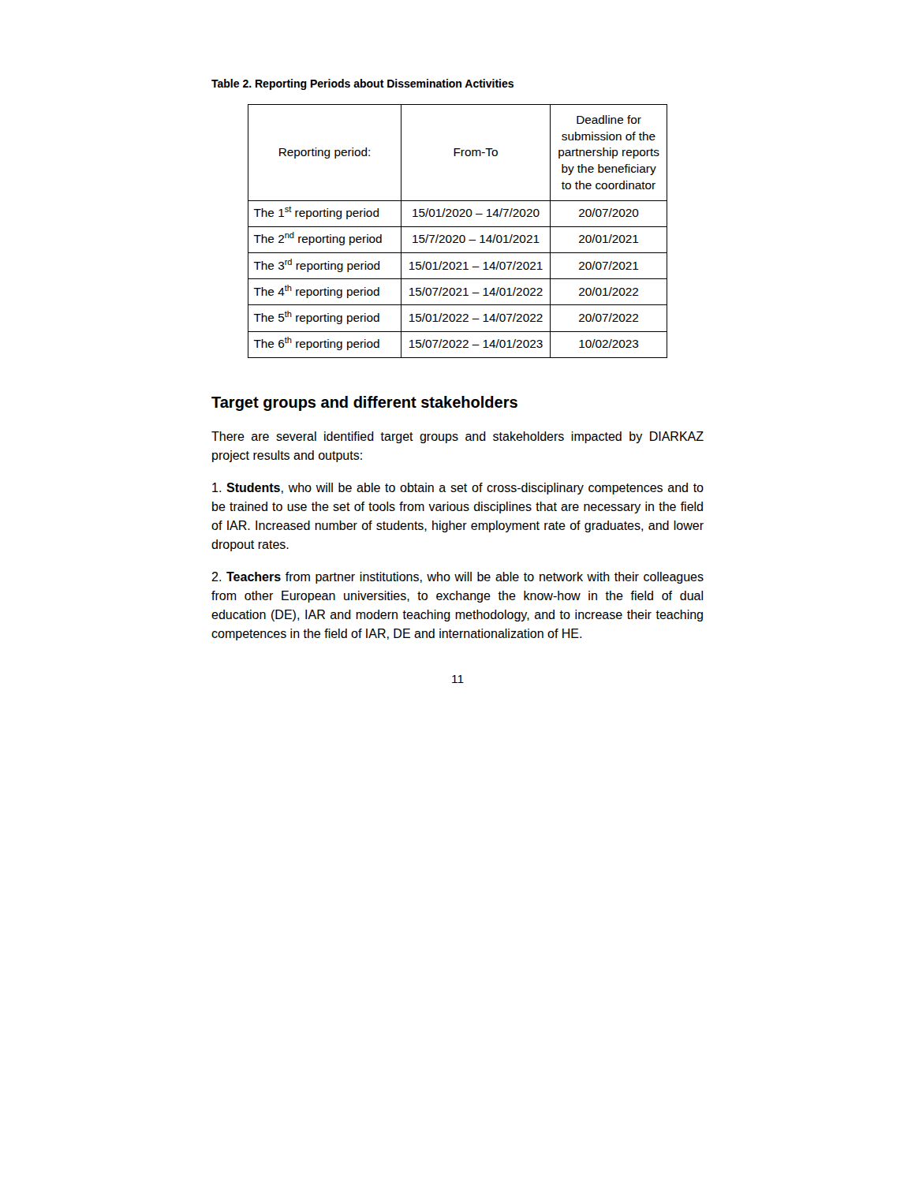Table 2. Reporting Periods about Dissemination Activities
| Reporting period: | From-To | Deadline for submission of the partnership reports by the beneficiary to the coordinator |
| --- | --- | --- |
| The 1 st reporting period | 15/01/2020 – 14/7/2020 | 20/07/2020 |
| The 2 nd reporting period | 15/7/2020 – 14/01/2021 | 20/01/2021 |
| The 3 rd reporting period | 15/01/2021 – 14/07/2021 | 20/07/2021 |
| The 4 th reporting period | 15/07/2021 – 14/01/2022 | 20/01/2022 |
| The 5 th reporting period | 15/01/2022 – 14/07/2022 | 20/07/2022 |
| The 6 th reporting period | 15/07/2022 – 14/01/2023 | 10/02/2023 |
Target groups and different stakeholders
There are several identified target groups and stakeholders impacted by DIARKAZ project results and outputs:
1. Students, who will be able to obtain a set of cross-disciplinary competences and to be trained to use the set of tools from various disciplines that are necessary in the field of IAR. Increased number of students, higher employment rate of graduates, and lower dropout rates.
2. Teachers from partner institutions, who will be able to network with their colleagues from other European universities, to exchange the know-how in the field of dual education (DE), IAR and modern teaching methodology, and to increase their teaching competences in the field of IAR, DE and internationalization of HE.
11